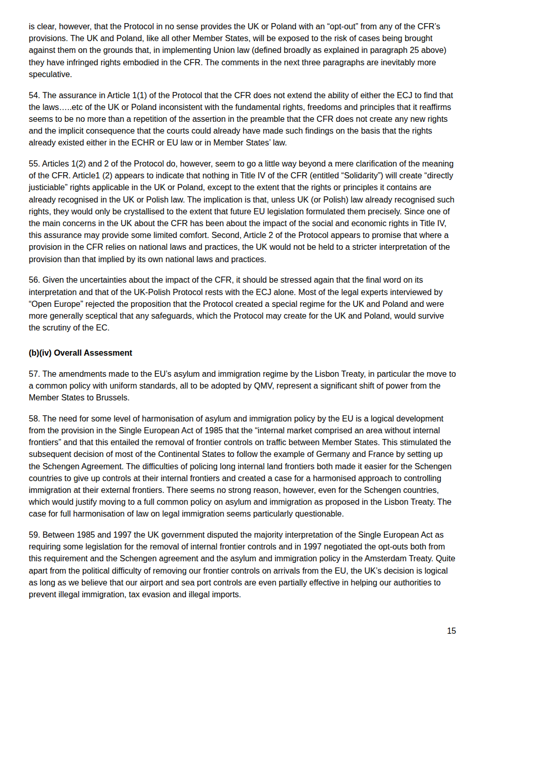is clear, however, that the Protocol in no sense provides the UK or Poland with an “opt-out” from any of the CFR’s provisions. The UK and Poland, like all other Member States, will be exposed to the risk of cases being brought against them on the grounds that, in implementing Union law (defined broadly as explained in paragraph 25 above) they have infringed rights embodied in the CFR. The comments in the next three paragraphs are inevitably more speculative.
54. The assurance in Article 1(1) of the Protocol that the CFR does not extend the ability of either the ECJ to find that the laws…..etc of the UK or Poland inconsistent with the fundamental rights, freedoms and principles that it reaffirms seems to be no more than a repetition of the assertion in the preamble that the CFR does not create any new rights and the implicit consequence that the courts could already have made such findings on the basis that the rights already existed either in the ECHR or EU law or in Member States’ law.
55. Articles 1(2) and 2 of the Protocol do, however, seem to go a little way beyond a mere clarification of the meaning of the CFR. Article1 (2) appears to indicate that nothing in Title IV of the CFR (entitled “Solidarity”) will create “directly justiciable” rights applicable in the UK or Poland, except to the extent that the rights or principles it contains are already recognised in the UK or Polish law. The implication is that, unless UK (or Polish) law already recognised such rights, they would only be crystallised to the extent that future EU legislation formulated them precisely. Since one of the main concerns in the UK about the CFR has been about the impact of the social and economic rights in Title IV, this assurance may provide some limited comfort. Second, Article 2 of the Protocol appears to promise that where a provision in the CFR relies on national laws and practices, the UK would not be held to a stricter interpretation of the provision than that implied by its own national laws and practices.
56. Given the uncertainties about the impact of the CFR, it should be stressed again that the final word on its interpretation and that of the UK-Polish Protocol rests with the ECJ alone. Most of the legal experts interviewed by “Open Europe” rejected the proposition that the Protocol created a special regime for the UK and Poland and were more generally sceptical that any safeguards, which the Protocol may create for the UK and Poland, would survive the scrutiny of the EC.
(b)(iv) Overall Assessment
57. The amendments made to the EU’s asylum and immigration regime by the Lisbon Treaty, in particular the move to a common policy with uniform standards, all to be adopted by QMV, represent a significant shift of power from the Member States to Brussels.
58. The need for some level of harmonisation of asylum and immigration policy by the EU is a logical development from the provision in the Single European Act of 1985 that the “internal market comprised an area without internal frontiers” and that this entailed the removal of frontier controls on traffic between Member States. This stimulated the subsequent decision of most of the Continental States to follow the example of Germany and France by setting up the Schengen Agreement. The difficulties of policing long internal land frontiers both made it easier for the Schengen countries to give up controls at their internal frontiers and created a case for a harmonised approach to controlling immigration at their external frontiers. There seems no strong reason, however, even for the Schengen countries, which would justify moving to a full common policy on asylum and immigration as proposed in the Lisbon Treaty. The case for full harmonisation of law on legal immigration seems particularly questionable.
59. Between 1985 and 1997 the UK government disputed the majority interpretation of the Single European Act as requiring some legislation for the removal of internal frontier controls and in 1997 negotiated the opt-outs both from this requirement and the Schengen agreement and the asylum and immigration policy in the Amsterdam Treaty. Quite apart from the political difficulty of removing our frontier controls on arrivals from the EU, the UK’s decision is logical as long as we believe that our airport and sea port controls are even partially effective in helping our authorities to prevent illegal immigration, tax evasion and illegal imports.
15